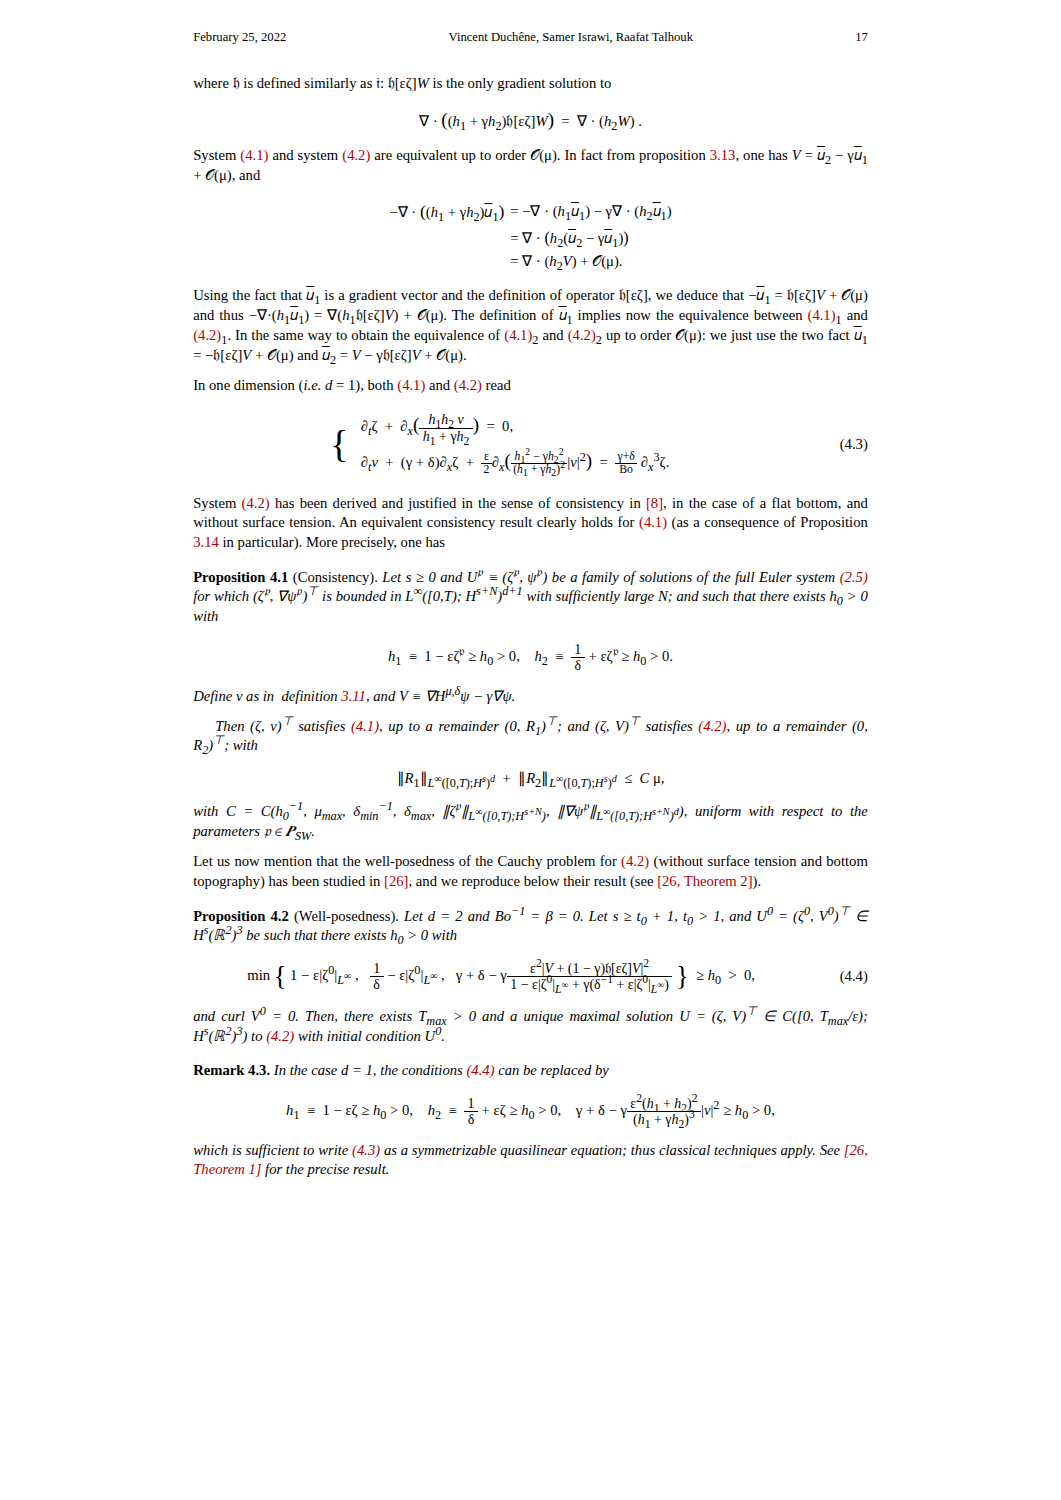February 25, 2022 Vincent Duchêne, Samer Israwi, Raafat Talhouk 17
where 𝔥 is defined similarly as 𝔦: 𝔥[εζ]W is the only gradient solution to
∇ · ((h1 + γh2)𝔥[εζ]W) = ∇ · (h2W) .
System (4.1) and system (4.2) are equivalent up to order 𝒪(μ). In fact from proposition 3.13, one has V = 𝑢2 − γ𝑢1 + 𝒪(μ), and
| −∇ · ( ( h 1 + γ h 2 ) 𝑢 1 ) | = −∇ · ( h 1 𝑢 1 ) − γ∇ · ( h 2 𝑢 1 ) |
| | = ∇ · ( h 2 ( 𝑢 2 − γ 𝑢 1 ) ) |
| | = ∇ · ( h 2 V ) + 𝒪(μ). |
Using the fact that 𝑢1 is a gradient vector and the definition of operator 𝔥[εζ], we deduce that −𝑢1 = 𝔥[εζ]V + 𝒪(μ) and thus −∇·(h1𝑢1) = ∇(h1𝔥[εζ]V) + 𝒪(μ). The definition of 𝑢1 implies now the equivalence between (4.1)1 and (4.2)1. In the same way to obtain the equivalence of (4.1)2 and (4.2)2 up to order 𝒪(μ): we just use the two fact 𝑢1 = −𝔥[εζ]V + 𝒪(μ) and 𝑢2 = V − γ𝔥[εζ]V + 𝒪(μ).
In one dimension (i.e. d = 1), both (4.1) and (4.2) read
{
| ∂ t ζ + ∂ x ( h 1 h 2 v h 1 + γ h 2 ) = 0, |
| ∂ t v + (γ + δ)∂ x ζ + ε 2 ∂ x ( h 1 2 − γ h 2 2 ( h 1 + γ h 2 ) 2 / v / 2 ) = γ+δ Bo ∂ x 3 ζ. |
(4.3)
System (4.2) has been derived and justified in the sense of consistency in [8], in the case of a flat bottom, and without surface tension. An equivalent consistency result clearly holds for (4.1) (as a consequence of Proposition 3.14 in particular). More precisely, one has
Proposition 4.1 (Consistency). Let s ≥ 0 and U𝔭 ≡ (ζ𝔭, ψ𝔭) be a family of solutions of the full Euler system (2.5) for which (ζ𝔭, ∇ψ𝔭)⊤ is bounded in L∞([0,T); Hs+N)d+1 with sufficiently large N; and such that there exists h0 > 0 with
h1 ≡ 1 − εζ𝔭 ≥ h0 > 0, h2 ≡ 1 δ + εζ𝔭 ≥ h0 > 0.
Define v as in definition 3.11, and V ≡ ∇Hμ,δψ − γ∇ψ.
Then (ζ, v)⊤ satisfies (4.1), up to a remainder (0, R1)⊤; and (ζ, V)⊤ satisfies (4.2), up to a remainder (0, R2)⊤; with
∥R1∥L∞([0,T);Hs)d + ∥R2∥L∞([0,T);Hs)d ≤ C μ,
with C = C(h0−1, μmax, δmin−1, δmax, ∥ζ𝔭∥L∞([0,T);Hs+N), ∥∇ψ𝔭∥L∞([0,T);Hs+N)d), uniform with respect to the parameters 𝔭 ∈ 𝑷SW.
Let us now mention that the well-posedness of the Cauchy problem for (4.2) (without surface tension and bottom topography) has been studied in [26], and we reproduce below their result (see [26, Theorem 2]).
Proposition 4.2 (Well-posedness). Let d = 2 and Bo−1 = β = 0. Let s ≥ t0 + 1, t0 > 1, and U0 = (ζ0, V0)⊤ ∈ Hs(ℝ2)3 be such that there exists h0 > 0 with
min { 1 − ε|ζ0|L∞ , 1 δ − ε|ζ0|L∞ , γ + δ − γε2|V + (1 − γ)𝔥[εζ]V|21 − ε|ζ0|L∞ + γ(δ−1 + ε|ζ0|L∞) } ≥ h0 > 0,
(4.4)
and curl V0 = 0. Then, there exists Tmax > 0 and a unique maximal solution U = (ζ, V)⊤ ∈ C([0, Tmax/ε); Hs(ℝ2)3) to (4.2) with initial condition U0.
Remark 4.3. In the case d = 1, the conditions (4.4) can be replaced by
h1 ≡ 1 − εζ ≥ h0 > 0, h2 ≡ 1 δ + εζ ≥ h0 > 0, γ + δ − γε2(h1 + h2)2(h1 + γh2)3|v|2 ≥ h0 > 0,
which is sufficient to write (4.3) as a symmetrizable quasilinear equation; thus classical techniques apply. See [26, Theorem 1] for the precise result.